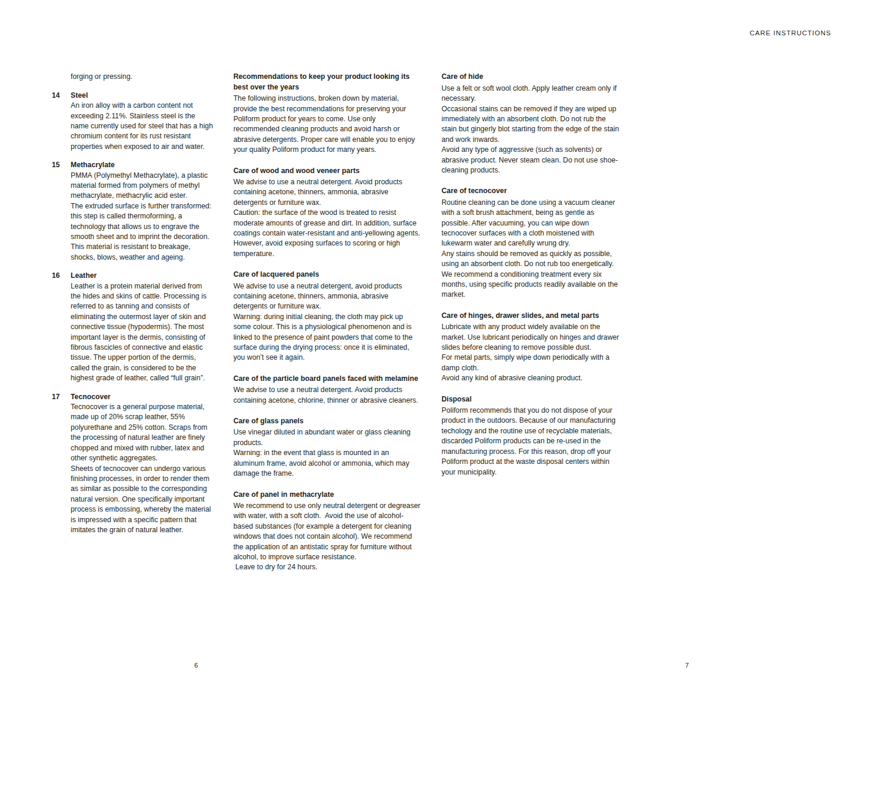CARE INSTRUCTIONS
forging or pressing.
14 Steel
An iron alloy with a carbon content not exceeding 2.11%. Stainless steel is the name currently used for steel that has a high chromium content for its rust resistant properties when exposed to air and water.
15 Methacrylate
PMMA (Polymethyl Methacrylate), a plastic material formed from polymers of methyl methacrylate, methacrylic acid ester.
The extruded surface is further transformed: this step is called thermoforming, a technology that allows us to engrave the smooth sheet and to imprint the decoration.
This material is resistant to breakage, shocks, blows, weather and ageing.
16 Leather
Leather is a protein material derived from the hides and skins of cattle. Processing is referred to as tanning and consists of eliminating the outermost layer of skin and connective tissue (hypodermis). The most important layer is the dermis, consisting of fibrous fascicles of connective and elastic tissue. The upper portion of the dermis, called the grain, is considered to be the highest grade of leather, called “full grain”.
17 Tecnocover
Tecnocover is a general purpose material, made up of 20% scrap leather, 55% polyurethane and 25% cotton. Scraps from the processing of natural leather are finely chopped and mixed with rubber, latex and other synthetic aggregates.
Sheets of tecnocover can undergo various finishing processes, in order to render them as similar as possible to the corresponding natural version. One specifically important process is embossing, whereby the material is impressed with a specific pattern that imitates the grain of natural leather.
Recommendations to keep your product looking its best over the years
The following instructions, broken down by material, provide the best recommendations for preserving your Poliform product for years to come. Use only recommended cleaning products and avoid harsh or abrasive detergents. Proper care will enable you to enjoy your quality Poliform product for many years.
Care of wood and wood veneer parts
We advise to use a neutral detergent. Avoid products containing acetone, thinners, ammonia, abrasive detergents or furniture wax.
Caution: the surface of the wood is treated to resist moderate amounts of grease and dirt. In addition, surface coatings contain water-resistant and anti-yellowing agents. However, avoid exposing surfaces to scoring or high temperature.
Care of lacquered panels
We advise to use a neutral detergent, avoid products containing acetone, thinners, ammonia, abrasive detergents or furniture wax.
Warning: during initial cleaning, the cloth may pick up some colour. This is a physiological phenomenon and is linked to the presence of paint powders that come to the surface during the drying process: once it is eliminated, you won’t see it again.
Care of the particle board panels faced with melamine
We advise to use a neutral detergent. Avoid products containing acetone, chlorine, thinner or abrasive cleaners.
Care of glass panels
Use vinegar diluted in abundant water or glass cleaning products.
Warning: in the event that glass is mounted in an aluminum frame, avoid alcohol or ammonia, which may damage the frame.
Care of panel in methacrylate
We recommend to use only neutral detergent or degreaser with water, with a soft cloth. Avoid the use of alcohol-based substances (for example a detergent for cleaning windows that does not contain alcohol). We recommend the application of an antistatic spray for furniture without alcohol, to improve surface resistance.
Leave to dry for 24 hours.
Care of hide
Use a felt or soft wool cloth. Apply leather cream only if necessary.
Occasional stains can be removed if they are wiped up immediately with an absorbent cloth. Do not rub the stain but gingerly blot starting from the edge of the stain and work inwards.
Avoid any type of aggressive (such as solvents) or abrasive product. Never steam clean. Do not use shoe-cleaning products.
Care of tecnocover
Routine cleaning can be done using a vacuum cleaner with a soft brush attachment, being as gentle as possible. After vacuuming, you can wipe down tecnocover surfaces with a cloth moistened with lukewarm water and carefully wrung dry.
Any stains should be removed as quickly as possible, using an absorbent cloth. Do not rub too energetically.
We recommend a conditioning treatment every six months, using specific products readily available on the market.
Care of hinges, drawer slides, and metal parts
Lubricate with any product widely available on the market. Use lubricant periodically on hinges and drawer slides before cleaning to remove possible dust.
For metal parts, simply wipe down periodically with a damp cloth.
Avoid any kind of abrasive cleaning product.
Disposal
Poliform recommends that you do not dispose of your product in the outdoors. Because of our manufacturing techology and the routine use of recyclable materials, discarded Poliform products can be re-used in the manufacturing process. For this reason, drop off your Poliform product at the waste disposal centers within your municipality.
6 7